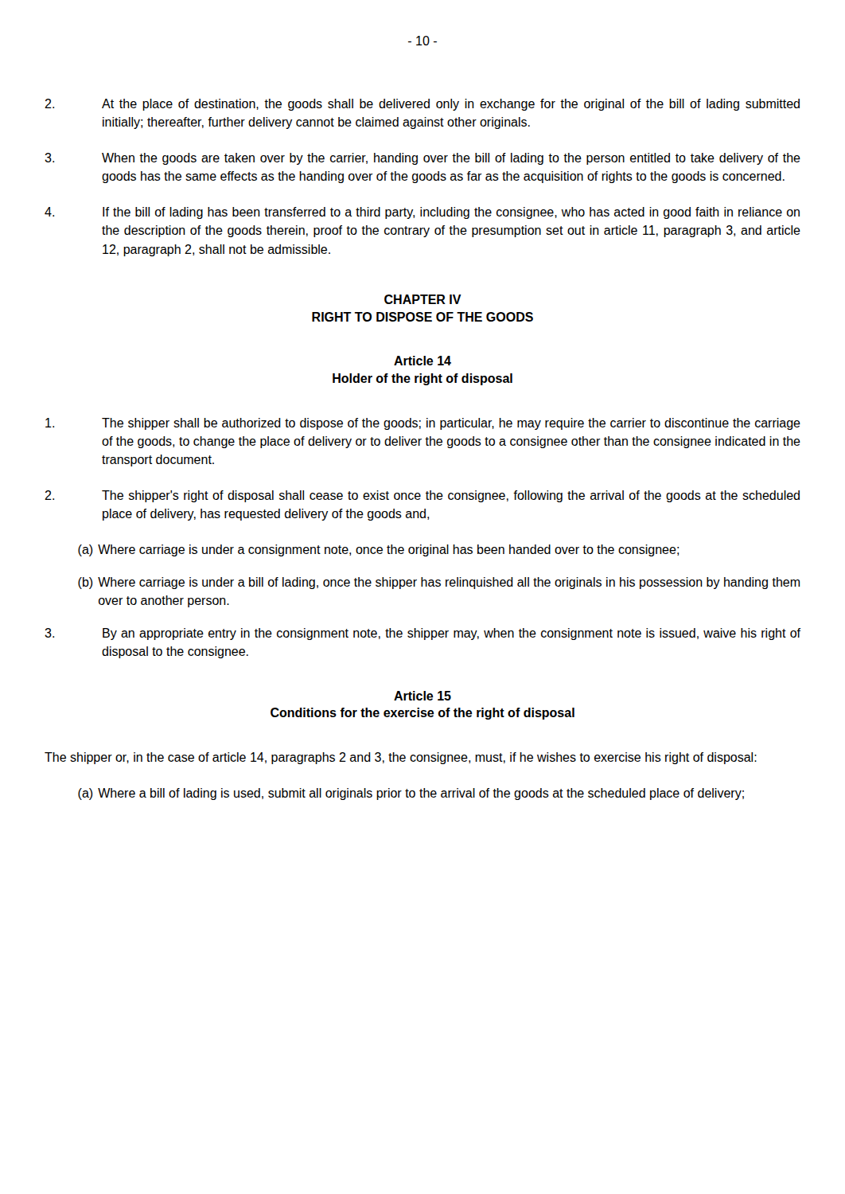- 10 -
2.
At the place of destination, the goods shall be delivered only in exchange for the original of the bill of lading submitted initially; thereafter, further delivery cannot be claimed against other originals.
3.
When the goods are taken over by the carrier, handing over the bill of lading to the person entitled to take delivery of the goods has the same effects as the handing over of the goods as far as the acquisition of rights to the goods is concerned.
4.
If the bill of lading has been transferred to a third party, including the consignee, who has acted in good faith in reliance on the description of the goods therein, proof to the contrary of the presumption set out in article 11, paragraph 3, and article 12, paragraph 2, shall not be admissible.
CHAPTER IV
RIGHT TO DISPOSE OF THE GOODS
Article 14
Holder of the right of disposal
1.
The shipper shall be authorized to dispose of the goods; in particular, he may require the carrier to discontinue the carriage of the goods, to change the place of delivery or to deliver the goods to a consignee other than the consignee indicated in the transport document.
2.
The shipper's right of disposal shall cease to exist once the consignee, following the arrival of the goods at the scheduled place of delivery, has requested delivery of the goods and,
(a)
Where carriage is under a consignment note, once the original has been handed over to the consignee;
(b)
Where carriage is under a bill of lading, once the shipper has relinquished all the originals in his possession by handing them over to another person.
3.
By an appropriate entry in the consignment note, the shipper may, when the consignment note is issued, waive his right of disposal to the consignee.
Article 15
Conditions for the exercise of the right of disposal
The shipper or, in the case of article 14, paragraphs 2 and 3, the consignee, must, if he wishes to exercise his right of disposal:
(a)
Where a bill of lading is used, submit all originals prior to the arrival of the goods at the scheduled place of delivery;